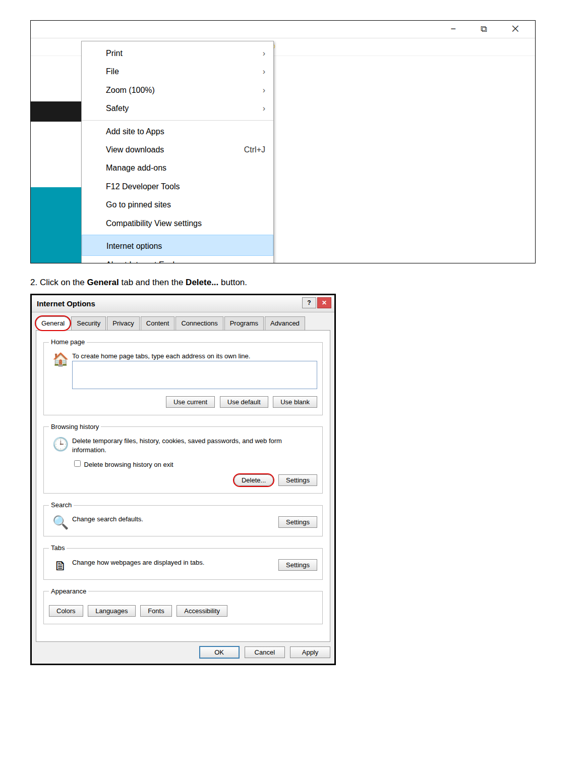− ⧉ ✕
🔍 ▾
⌂ ☆ ⚙ ☺
?
▾
Print›
File›
Zoom (100%)›
Safety›
Add site to Apps
View downloadsCtrl+J
Manage add-ons
F12 Developer Tools
Go to pinned sites
Compatibility View settings
Internet options
About Internet Explorer
2. Click on the General tab and then the Delete... button.
Internet Options ?✕
General
Security
Privacy
Content
Connections
Programs
Advanced
Home page
🏠
To create home page tabs, type each address on its own line.
Use current Use default Use blank
Browsing history
🕒
Delete temporary files, history, cookies, saved passwords, and web form information.
Delete browsing history on exit
Delete... Settings
Search
🔍
Change search defaults.
Settings
Tabs
🗎
Change how webpages are displayed in tabs.
Settings
Appearance
Colors Languages Fonts Accessibility
OK Cancel Apply